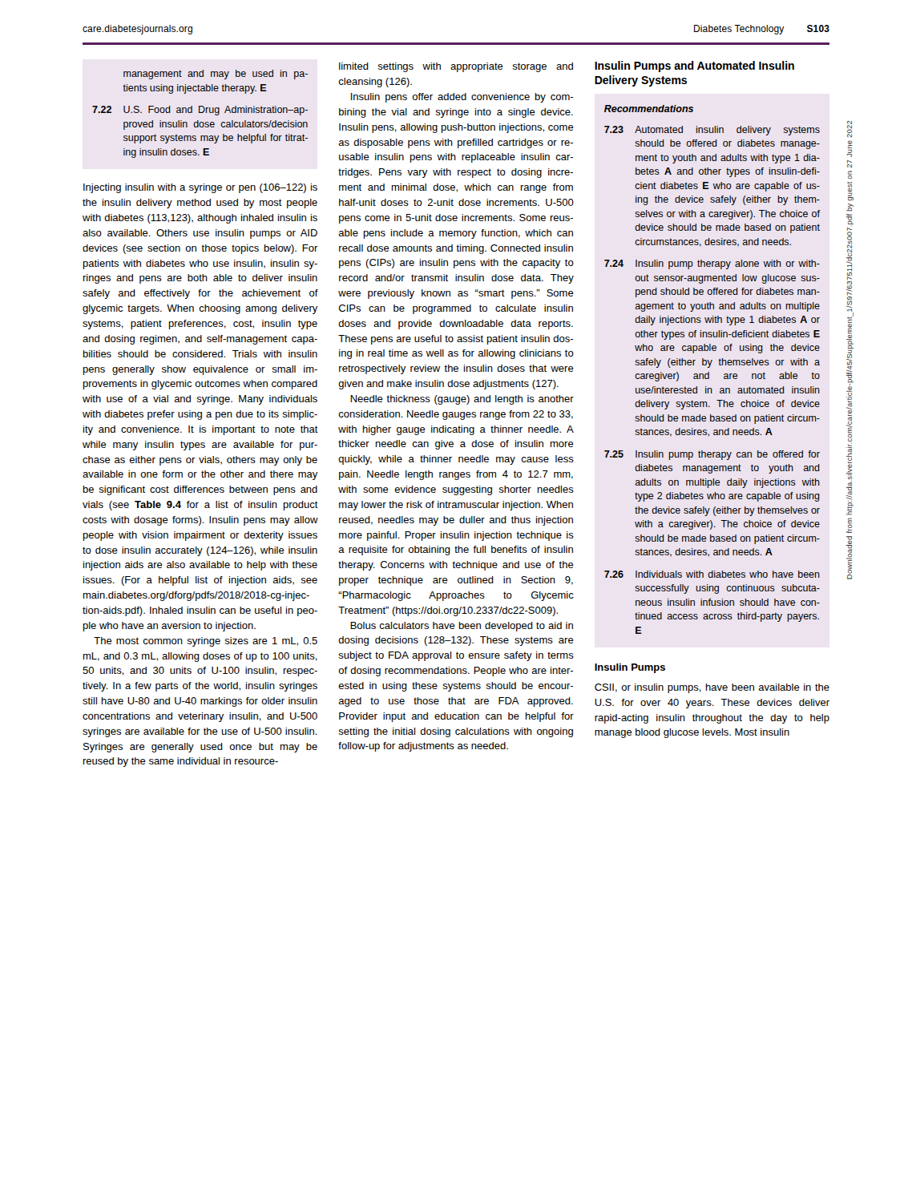care.diabetesjournals.org
Diabetes Technology S103
Downloaded from http://ada.silverchair.com/care/article-pdf/45/Supplement_1/S97/637511/dc22s007.pdf by guest on 27 June 2022
management and may be used in patients using injectable therapy. E
7.22
U.S. Food and Drug Administration–approved insulin dose calculators/decision support systems may be helpful for titrating insulin doses. E
Injecting insulin with a syringe or pen (106–122) is the insulin delivery method used by most people with diabetes (113,123), although inhaled insulin is also available. Others use insulin pumps or AID devices (see section on those topics below). For patients with diabetes who use insulin, insulin syringes and pens are both able to deliver insulin safely and effectively for the achievement of glycemic targets. When choosing among delivery systems, patient preferences, cost, insulin type and dosing regimen, and self-management capabilities should be considered. Trials with insulin pens generally show equivalence or small improvements in glycemic outcomes when compared with use of a vial and syringe. Many individuals with diabetes prefer using a pen due to its simplicity and convenience. It is important to note that while many insulin types are available for purchase as either pens or vials, others may only be available in one form or the other and there may be significant cost differences between pens and vials (see Table 9.4 for a list of insulin product costs with dosage forms). Insulin pens may allow people with vision impairment or dexterity issues to dose insulin accurately (124–126), while insulin injection aids are also available to help with these issues. (For a helpful list of injection aids, see main.diabetes.org/dforg/pdfs/2018/2018-cg-injection-aids.pdf). Inhaled insulin can be useful in people who have an aversion to injection.
The most common syringe sizes are 1 mL, 0.5 mL, and 0.3 mL, allowing doses of up to 100 units, 50 units, and 30 units of U-100 insulin, respectively. In a few parts of the world, insulin syringes still have U-80 and U-40 markings for older insulin concentrations and veterinary insulin, and U-500 syringes are available for the use of U-500 insulin. Syringes are generally used once but may be reused by the same individual in resource-
limited settings with appropriate storage and cleansing (126).
Insulin pens offer added convenience by combining the vial and syringe into a single device. Insulin pens, allowing push-button injections, come as disposable pens with prefilled cartridges or reusable insulin pens with replaceable insulin cartridges. Pens vary with respect to dosing increment and minimal dose, which can range from half-unit doses to 2-unit dose increments. U-500 pens come in 5-unit dose increments. Some reusable pens include a memory function, which can recall dose amounts and timing. Connected insulin pens (CIPs) are insulin pens with the capacity to record and/or transmit insulin dose data. They were previously known as “smart pens.” Some CIPs can be programmed to calculate insulin doses and provide downloadable data reports. These pens are useful to assist patient insulin dosing in real time as well as for allowing clinicians to retrospectively review the insulin doses that were given and make insulin dose adjustments (127).
Needle thickness (gauge) and length is another consideration. Needle gauges range from 22 to 33, with higher gauge indicating a thinner needle. A thicker needle can give a dose of insulin more quickly, while a thinner needle may cause less pain. Needle length ranges from 4 to 12.7 mm, with some evidence suggesting shorter needles may lower the risk of intramuscular injection. When reused, needles may be duller and thus injection more painful. Proper insulin injection technique is a requisite for obtaining the full benefits of insulin therapy. Concerns with technique and use of the proper technique are outlined in Section 9, “Pharmacologic Approaches to Glycemic Treatment” (https://doi.org/10.2337/dc22-S009).
Bolus calculators have been developed to aid in dosing decisions (128–132). These systems are subject to FDA approval to ensure safety in terms of dosing recommendations. People who are interested in using these systems should be encouraged to use those that are FDA approved. Provider input and education can be helpful for setting the initial dosing calculations with ongoing follow-up for adjustments as needed.
Insulin Pumps and Automated Insulin Delivery Systems
Recommendations
7.23
Automated insulin delivery systems should be offered or diabetes management to youth and adults with type 1 diabetes A and other types of insulin-deficient diabetes E who are capable of using the device safely (either by themselves or with a caregiver). The choice of device should be made based on patient circumstances, desires, and needs.
7.24
Insulin pump therapy alone with or without sensor-augmented low glucose suspend should be offered for diabetes management to youth and adults on multiple daily injections with type 1 diabetes A or other types of insulin-deficient diabetes E who are capable of using the device safely (either by themselves or with a caregiver) and are not able to use/interested in an automated insulin delivery system. The choice of device should be made based on patient circumstances, desires, and needs. A
7.25
Insulin pump therapy can be offered for diabetes management to youth and adults on multiple daily injections with type 2 diabetes who are capable of using the device safely (either by themselves or with a caregiver). The choice of device should be made based on patient circumstances, desires, and needs. A
7.26
Individuals with diabetes who have been successfully using continuous subcutaneous insulin infusion should have continued access across third-party payers. E
Insulin Pumps
CSII, or insulin pumps, have been available in the U.S. for over 40 years. These devices deliver rapid-acting insulin throughout the day to help manage blood glucose levels. Most insulin